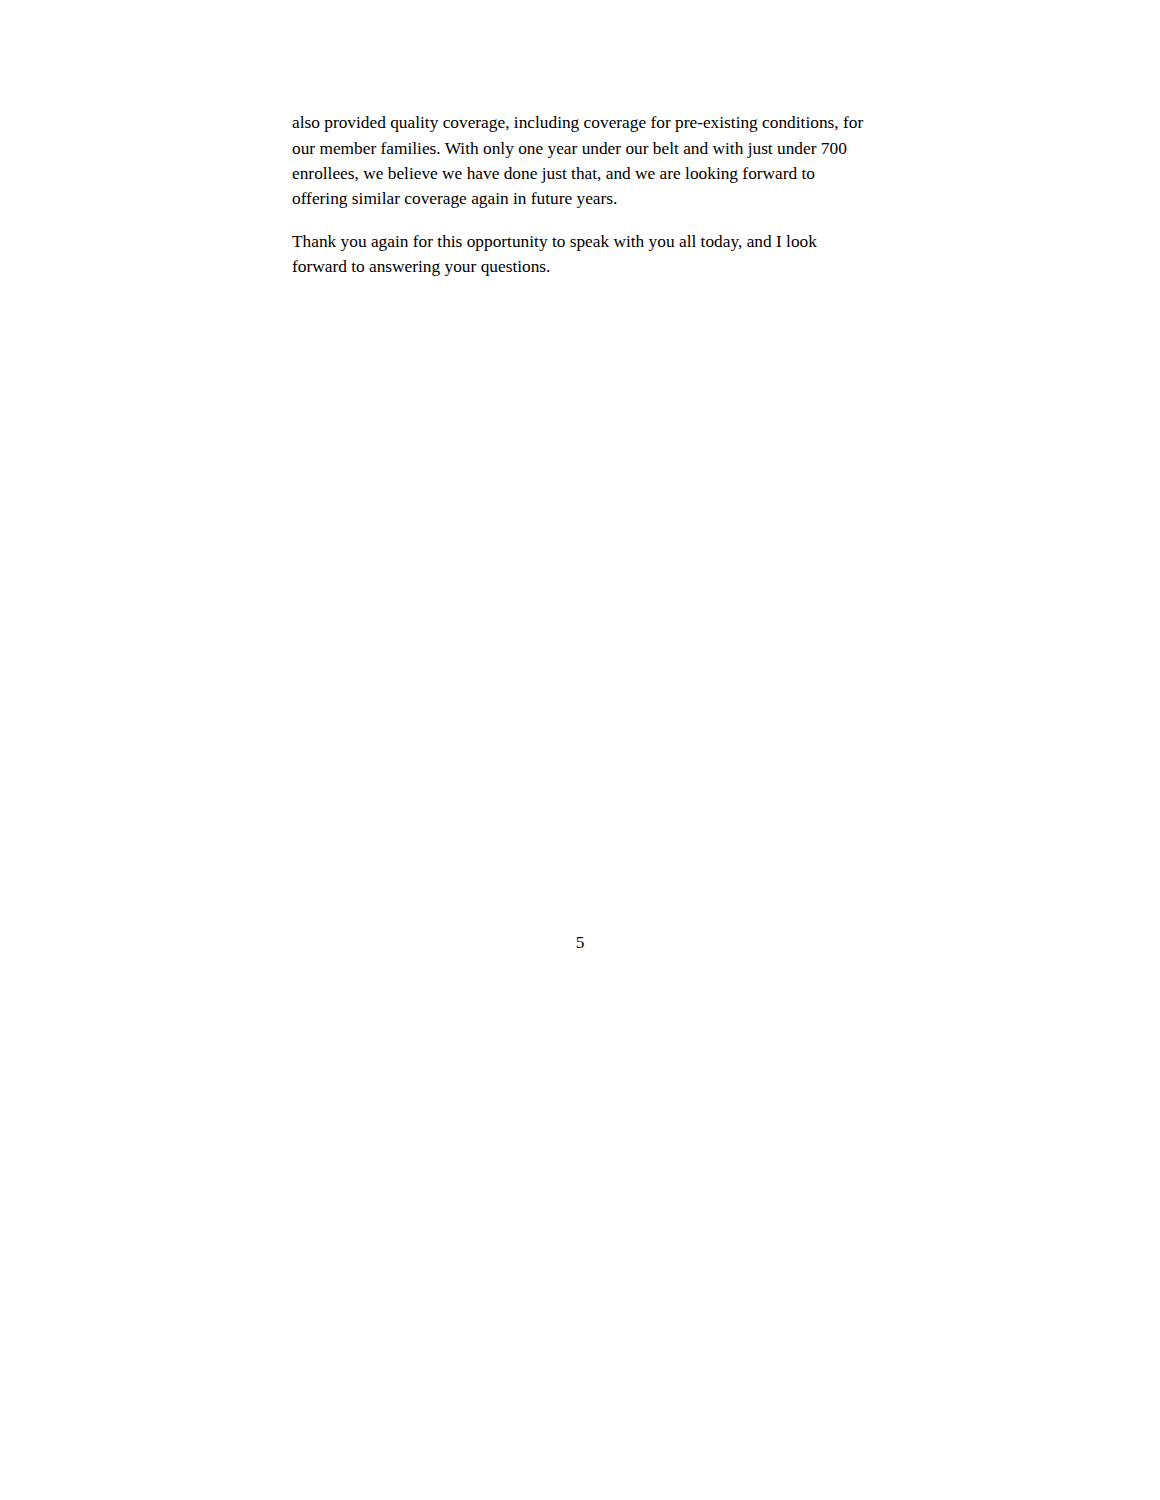also provided quality coverage, including coverage for pre-existing conditions, for our member families. With only one year under our belt and with just under 700 enrollees, we believe we have done just that, and we are looking forward to offering similar coverage again in future years.
Thank you again for this opportunity to speak with you all today, and I look forward to answering your questions.
5